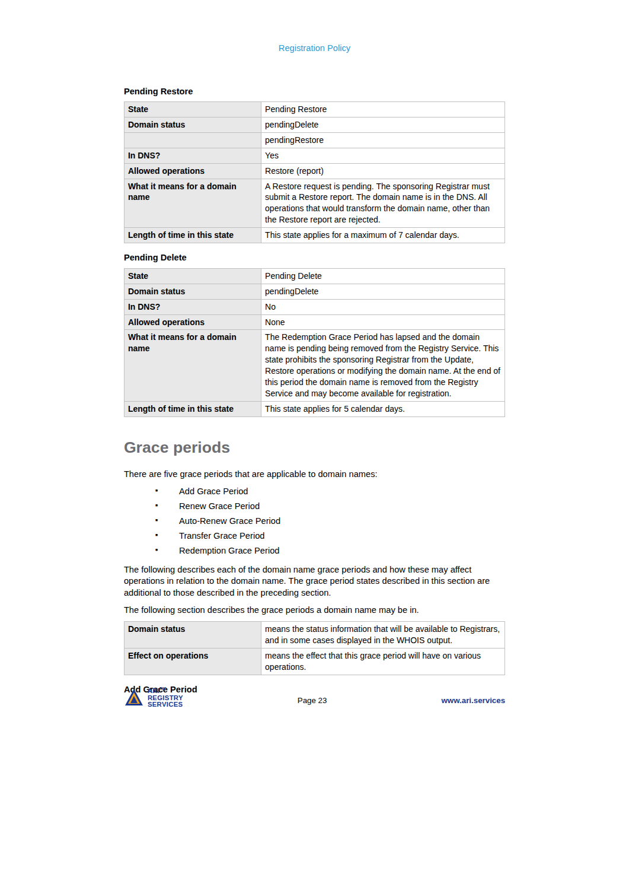Registration Policy
Pending Restore
| State | Pending Restore |
| Domain status | pendingDelete |
| | pendingRestore |
| In DNS? | Yes |
| Allowed operations | Restore (report) |
| What it means for a domain name | A Restore request is pending. The sponsoring Registrar must submit a Restore report. The domain name is in the DNS. All operations that would transform the domain name, other than the Restore report are rejected. |
| Length of time in this state | This state applies for a maximum of 7 calendar days. |
Pending Delete
| State | Pending Delete |
| Domain status | pendingDelete |
| In DNS? | No |
| Allowed operations | None |
| What it means for a domain name | The Redemption Grace Period has lapsed and the domain name is pending being removed from the Registry Service. This state prohibits the sponsoring Registrar from the Update, Restore operations or modifying the domain name. At the end of this period the domain name is removed from the Registry Service and may become available for registration. |
| Length of time in this state | This state applies for 5 calendar days. |
Grace periods
There are five grace periods that are applicable to domain names:
Add Grace Period
Renew Grace Period
Auto-Renew Grace Period
Transfer Grace Period
Redemption Grace Period
The following describes each of the domain name grace periods and how these may affect operations in relation to the domain name. The grace period states described in this section are additional to those described in the preceding section.
The following section describes the grace periods a domain name may be in.
| Domain status | means the status information that will be available to Registrars, and in some cases displayed in the WHOIS output. |
| Effect on operations | means the effect that this grace period will have on various operations. |
Add Grace Period
ARITM
REGISTRY
SERVICES
Page 23
www.ari.services